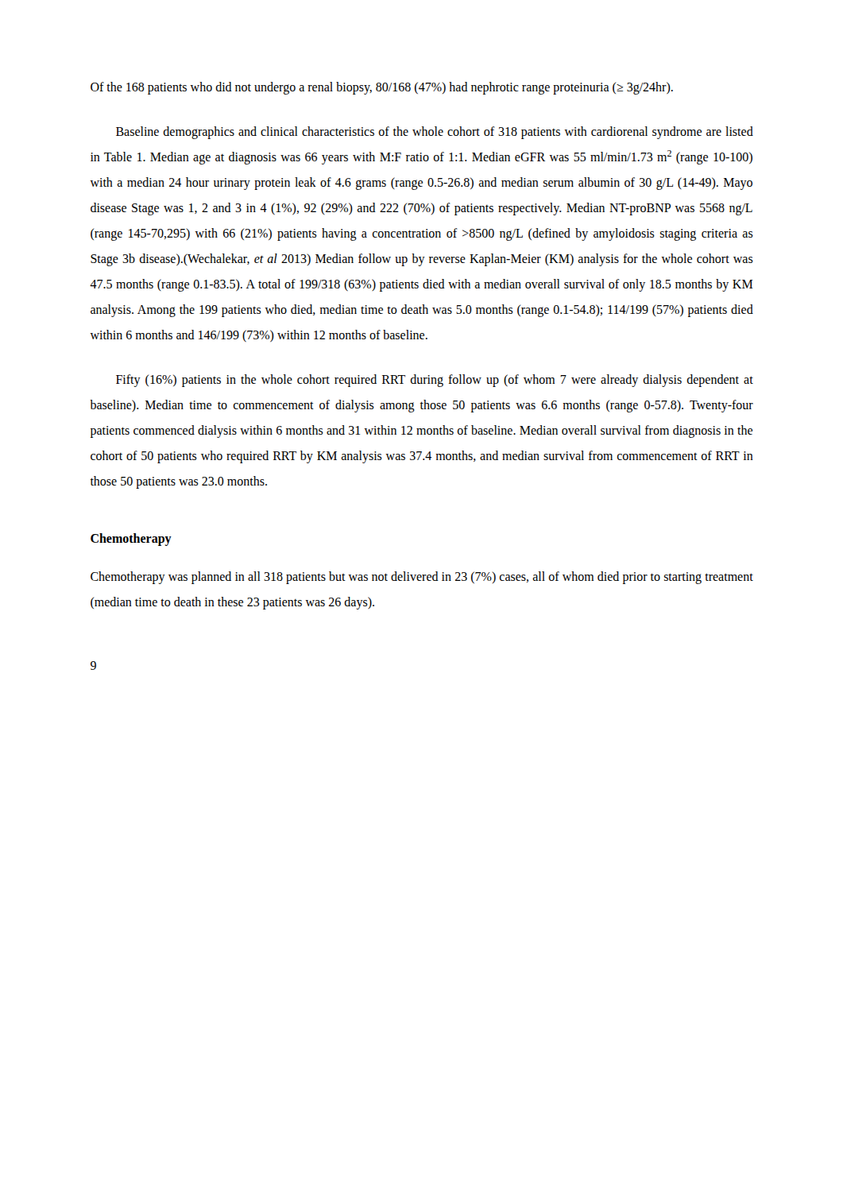Of the 168 patients who did not undergo a renal biopsy, 80/168 (47%) had nephrotic range proteinuria (≥ 3g/24hr).
Baseline demographics and clinical characteristics of the whole cohort of 318 patients with cardiorenal syndrome are listed in Table 1. Median age at diagnosis was 66 years with M:F ratio of 1:1. Median eGFR was 55 ml/min/1.73 m2 (range 10-100) with a median 24 hour urinary protein leak of 4.6 grams (range 0.5-26.8) and median serum albumin of 30 g/L (14-49). Mayo disease Stage was 1, 2 and 3 in 4 (1%), 92 (29%) and 222 (70%) of patients respectively. Median NT-proBNP was 5568 ng/L (range 145-70,295) with 66 (21%) patients having a concentration of >8500 ng/L (defined by amyloidosis staging criteria as Stage 3b disease).(Wechalekar, et al 2013) Median follow up by reverse Kaplan-Meier (KM) analysis for the whole cohort was 47.5 months (range 0.1-83.5). A total of 199/318 (63%) patients died with a median overall survival of only 18.5 months by KM analysis. Among the 199 patients who died, median time to death was 5.0 months (range 0.1-54.8); 114/199 (57%) patients died within 6 months and 146/199 (73%) within 12 months of baseline.
Fifty (16%) patients in the whole cohort required RRT during follow up (of whom 7 were already dialysis dependent at baseline). Median time to commencement of dialysis among those 50 patients was 6.6 months (range 0-57.8). Twenty-four patients commenced dialysis within 6 months and 31 within 12 months of baseline. Median overall survival from diagnosis in the cohort of 50 patients who required RRT by KM analysis was 37.4 months, and median survival from commencement of RRT in those 50 patients was 23.0 months.
Chemotherapy
Chemotherapy was planned in all 318 patients but was not delivered in 23 (7%) cases, all of whom died prior to starting treatment (median time to death in these 23 patients was 26 days).
9